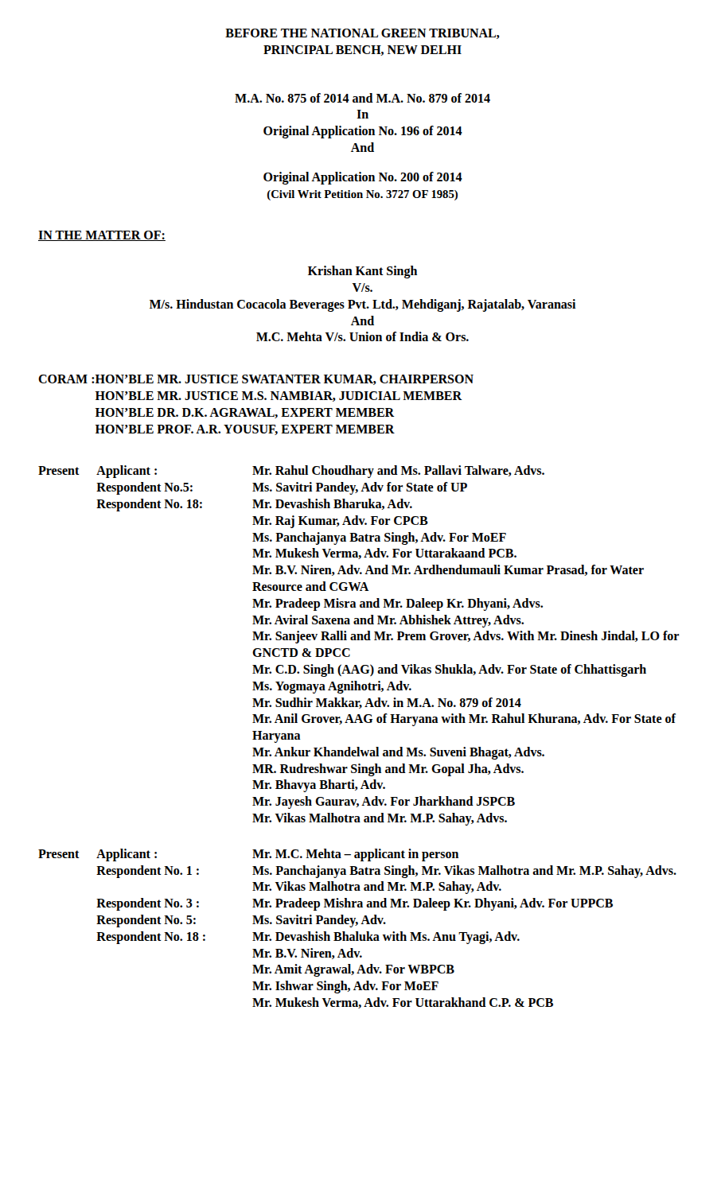BEFORE THE NATIONAL GREEN TRIBUNAL,
PRINCIPAL BENCH, NEW DELHI
M.A. No. 875 of 2014 and M.A. No. 879 of 2014
In
Original Application No. 196 of 2014
And
Original Application No. 200 of 2014
(Civil Writ Petition No. 3727 OF 1985)
IN THE MATTER OF:
Krishan Kant Singh
V/s.
M/s. Hindustan Cocacola Beverages Pvt. Ltd., Mehdiganj, Rajatalab, Varanasi
And
M.C. Mehta V/s. Union of India & Ors.
| CORAM : | HON’BLE MR. JUSTICE SWATANTER KUMAR, CHAIRPERSON HON’BLE MR. JUSTICE M.S. NAMBIAR, JUDICIAL MEMBER HON’BLE DR. D.K. AGRAWAL, EXPERT MEMBER HON’BLE PROF. A.R. YOUSUF, EXPERT MEMBER |
| Present | Applicant : | Mr. Rahul Choudhary and Ms. Pallavi Talware, Advs. |
| | Respondent No.5: | Ms. Savitri Pandey, Adv for State of UP |
| | Respondent No. 18: | Mr. Devashish Bharuka, Adv. |
| | | Mr. Raj Kumar, Adv. For CPCB |
| | | Ms. Panchajanya Batra Singh, Adv. For MoEF |
| | | Mr. Mukesh Verma, Adv. For Uttarakaand PCB. |
| | | Mr. B.V. Niren, Adv. And Mr. Ardhendumauli Kumar Prasad, for Water Resource and CGWA |
| | | Mr. Pradeep Misra and Mr. Daleep Kr. Dhyani, Advs. |
| | | Mr. Aviral Saxena and Mr. Abhishek Attrey, Advs. |
| | | Mr. Sanjeev Ralli and Mr. Prem Grover, Advs. With Mr. Dinesh Jindal, LO for GNCTD & DPCC |
| | | Mr. C.D. Singh (AAG) and Vikas Shukla, Adv. For State of Chhattisgarh |
| | | Ms. Yogmaya Agnihotri, Adv. |
| | | Mr. Sudhir Makkar, Adv. in M.A. No. 879 of 2014 |
| | | Mr. Anil Grover, AAG of Haryana with Mr. Rahul Khurana, Adv. For State of Haryana |
| | | Mr. Ankur Khandelwal and Ms. Suveni Bhagat, Advs. |
| | | MR. Rudreshwar Singh and Mr. Gopal Jha, Advs. |
| | | Mr. Bhavya Bharti, Adv. |
| | | Mr. Jayesh Gaurav, Adv. For Jharkhand JSPCB |
| | | Mr. Vikas Malhotra and Mr. M.P. Sahay, Advs. |
| Present | Applicant : | Mr. M.C. Mehta – applicant in person |
| | Respondent No. 1 : | Ms. Panchajanya Batra Singh, Mr. Vikas Malhotra and Mr. M.P. Sahay, Advs. |
| | | Mr. Vikas Malhotra and Mr. M.P. Sahay, Adv. |
| | Respondent No. 3 : | Mr. Pradeep Mishra and Mr. Daleep Kr. Dhyani, Adv. For UPPCB |
| | Respondent No. 5: | Ms. Savitri Pandey, Adv. |
| | Respondent No. 18 : | Mr. Devashish Bhaluka with Ms. Anu Tyagi, Adv. |
| | | Mr. B.V. Niren, Adv. |
| | | Mr. Amit Agrawal, Adv. For WBPCB |
| | | Mr. Ishwar Singh, Adv. For MoEF |
| | | Mr. Mukesh Verma, Adv. For Uttarakhand C.P. & PCB |